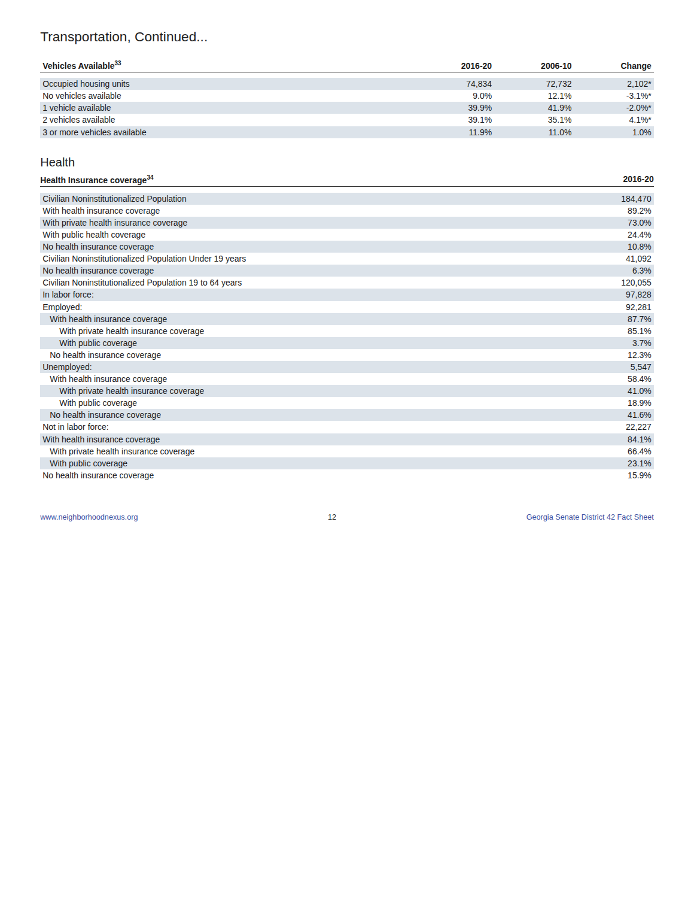Transportation, Continued...
Vehicles Available
| Vehicles Available 33 | 2016-20 | 2006-10 | Change |
| --- | --- | --- | --- |
| Occupied housing units | 74,834 | 72,732 | 2,102* |
| No vehicles available | 9.0% | 12.1% | -3.1%* |
| 1 vehicle available | 39.9% | 41.9% | -2.0%* |
| 2 vehicles available | 39.1% | 35.1% | 4.1%* |
| 3 or more vehicles available | 11.9% | 11.0% | 1.0% |
Health
Health Insurance coverage34 2016-20
| Civilian Noninstitutionalized Population | 184,470 |
| With health insurance coverage | 89.2% |
| With private health insurance coverage | 73.0% |
| With public health coverage | 24.4% |
| No health insurance coverage | 10.8% |
| Civilian Noninstitutionalized Population Under 19 years | 41,092 |
| No health insurance coverage | 6.3% |
| Civilian Noninstitutionalized Population 19 to 64 years | 120,055 |
| In labor force: | 97,828 |
| Employed: | 92,281 |
| With health insurance coverage | 87.7% |
| With private health insurance coverage | 85.1% |
| With public coverage | 3.7% |
| No health insurance coverage | 12.3% |
| Unemployed: | 5,547 |
| With health insurance coverage | 58.4% |
| With private health insurance coverage | 41.0% |
| With public coverage | 18.9% |
| No health insurance coverage | 41.6% |
| Not in labor force: | 22,227 |
| With health insurance coverage | 84.1% |
| With private health insurance coverage | 66.4% |
| With public coverage | 23.1% |
| No health insurance coverage | 15.9% |
www.neighborhoodnexus.org 12 Georgia Senate District 42 Fact Sheet